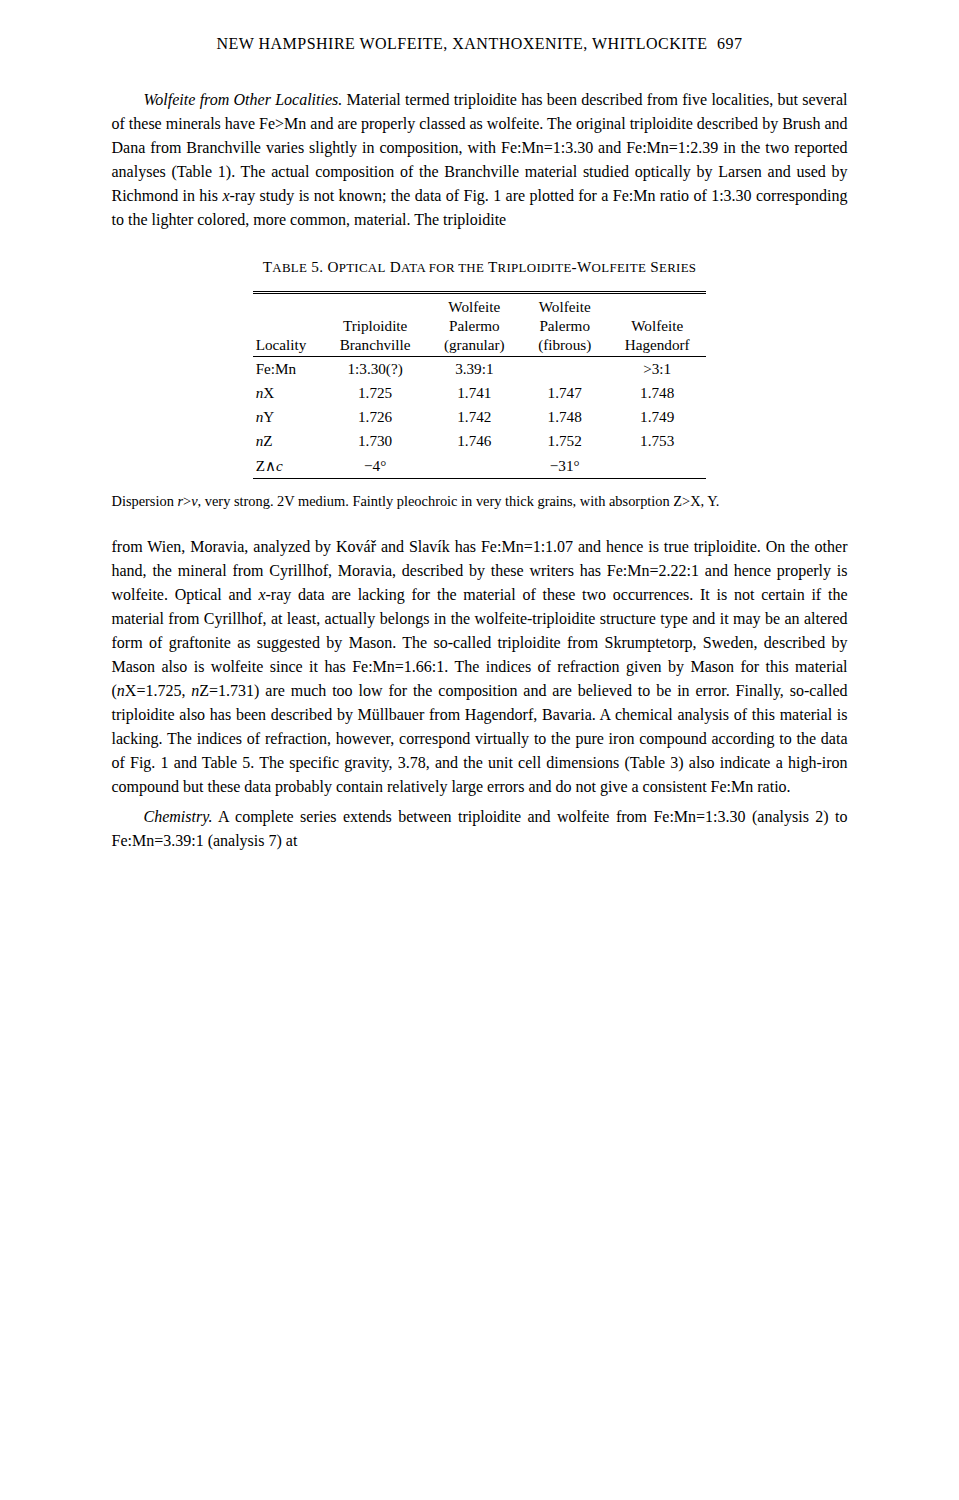NEW HAMPSHIRE WOLFEITE, XANTHOXENITE, WHITLOCKITE 697
Wolfeite from Other Localities. Material termed triploidite has been described from five localities, but several of these minerals have Fe>Mn and are properly classed as wolfeite. The original triploidite described by Brush and Dana from Branchville varies slightly in composition, with Fe:Mn=1:3.30 and Fe:Mn=1:2.39 in the two reported analyses (Table 1). The actual composition of the Branchville material studied optically by Larsen and used by Richmond in his x-ray study is not known; the data of Fig. 1 are plotted for a Fe:Mn ratio of 1:3.30 corresponding to the lighter colored, more common, material. The triploidite
T ABLE 5. O PTICAL D ATA FOR THE T RIPLOIDITE -W OLFEITE S ERIES
| Locality | Triploidite Branchville | Wolfeite Palermo (granular) | Wolfeite Palermo (fibrous) | Wolfeite Hagendorf |
| --- | --- | --- | --- | --- |
| Fe:Mn | 1:3.30(?) | 3.39:1 | | >3:1 |
| n X | 1.725 | 1.741 | 1.747 | 1.748 |
| n Y | 1.726 | 1.742 | 1.748 | 1.749 |
| n Z | 1.730 | 1.746 | 1.752 | 1.753 |
| Z∧ c | −4° | | −31° | |
Dispersion r>v, very strong. 2V medium. Faintly pleochroic in very thick grains, with absorption Z>X, Y.
from Wien, Moravia, analyzed by Kovář and Slavík has Fe:Mn=1:1.07 and hence is true triploidite. On the other hand, the mineral from Cyrillhof, Moravia, described by these writers has Fe:Mn=2.22:1 and hence properly is wolfeite. Optical and x-ray data are lacking for the material of these two occurrences. It is not certain if the material from Cyrillhof, at least, actually belongs in the wolfeite-triploidite structure type and it may be an altered form of graftonite as suggested by Mason. The so-called triploidite from Skrumptetorp, Sweden, described by Mason also is wolfeite since it has Fe:Mn=1.66:1. The indices of refraction given by Mason for this material (n X=1.725, n Z=1.731) are much too low for the composition and are believed to be in error. Finally, so-called triploidite also has been described by Müllbauer from Hagendorf, Bavaria. A chemical analysis of this material is lacking. The indices of refraction, however, correspond virtually to the pure iron compound according to the data of Fig. 1 and Table 5. The specific gravity, 3.78, and the unit cell dimensions (Table 3) also indicate a high-iron compound but these data probably contain relatively large errors and do not give a consistent Fe:Mn ratio.
Chemistry. A complete series extends between triploidite and wolfeite from Fe:Mn=1:3.30 (analysis 2) to Fe:Mn=3.39:1 (analysis 7) at